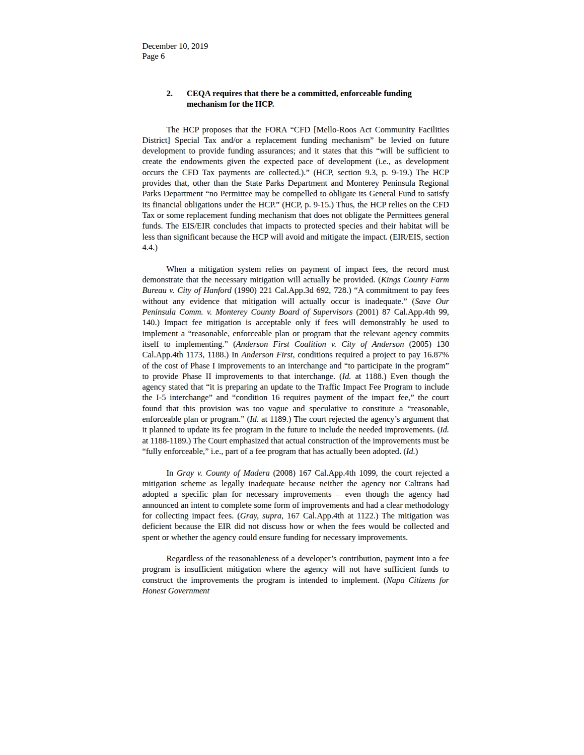December 10, 2019
Page 6
2. CEQA requires that there be a committed, enforceable funding mechanism for the HCP.
The HCP proposes that the FORA “CFD [Mello-Roos Act Community Facilities District] Special Tax and/or a replacement funding mechanism” be levied on future development to provide funding assurances; and it states that this “will be sufficient to create the endowments given the expected pace of development (i.e., as development occurs the CFD Tax payments are collected.).” (HCP, section 9.3, p. 9-19.) The HCP provides that, other than the State Parks Department and Monterey Peninsula Regional Parks Department “no Permittee may be compelled to obligate its General Fund to satisfy its financial obligations under the HCP.” (HCP, p. 9-15.) Thus, the HCP relies on the CFD Tax or some replacement funding mechanism that does not obligate the Permittees general funds. The EIS/EIR concludes that impacts to protected species and their habitat will be less than significant because the HCP will avoid and mitigate the impact. (EIR/EIS, section 4.4.)
When a mitigation system relies on payment of impact fees, the record must demonstrate that the necessary mitigation will actually be provided. (Kings County Farm Bureau v. City of Hanford (1990) 221 Cal.App.3d 692, 728.) “A commitment to pay fees without any evidence that mitigation will actually occur is inadequate.” (Save Our Peninsula Comm. v. Monterey County Board of Supervisors (2001) 87 Cal.App.4th 99, 140.) Impact fee mitigation is acceptable only if fees will demonstrably be used to implement a “reasonable, enforceable plan or program that the relevant agency commits itself to implementing.” (Anderson First Coalition v. City of Anderson (2005) 130 Cal.App.4th 1173, 1188.) In Anderson First, conditions required a project to pay 16.87% of the cost of Phase I improvements to an interchange and “to participate in the program” to provide Phase II improvements to that interchange. (Id. at 1188.) Even though the agency stated that “it is preparing an update to the Traffic Impact Fee Program to include the I-5 interchange” and “condition 16 requires payment of the impact fee,” the court found that this provision was too vague and speculative to constitute a “reasonable, enforceable plan or program.” (Id. at 1189.) The court rejected the agency’s argument that it planned to update its fee program in the future to include the needed improvements. (Id. at 1188-1189.) The Court emphasized that actual construction of the improvements must be “fully enforceable,” i.e., part of a fee program that has actually been adopted. (Id.)
In Gray v. County of Madera (2008) 167 Cal.App.4th 1099, the court rejected a mitigation scheme as legally inadequate because neither the agency nor Caltrans had adopted a specific plan for necessary improvements – even though the agency had announced an intent to complete some form of improvements and had a clear methodology for collecting impact fees. (Gray, supra, 167 Cal.App.4th at 1122.) The mitigation was deficient because the EIR did not discuss how or when the fees would be collected and spent or whether the agency could ensure funding for necessary improvements.
Regardless of the reasonableness of a developer’s contribution, payment into a fee program is insufficient mitigation where the agency will not have sufficient funds to construct the improvements the program is intended to implement. (Napa Citizens for Honest Government